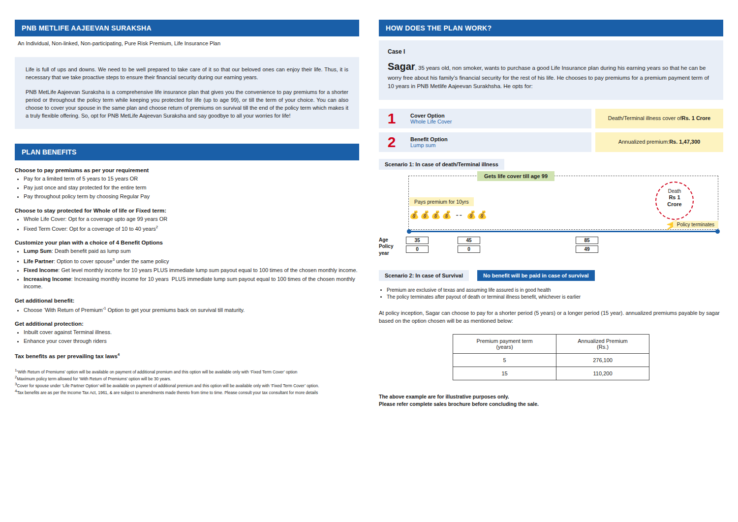PNB METLIFE AAJEEVAN SURAKSHA
An Individual, Non-linked, Non-participating, Pure Risk Premium, Life Insurance Plan
Life is full of ups and downs. We need to be well prepared to take care of it so that our beloved ones can enjoy their life. Thus, it is necessary that we take proactive steps to ensure their financial security during our earning years.
PNB MetLife Aajeevan Suraksha is a comprehensive life insurance plan that gives you the convenience to pay premiums for a shorter period or throughout the policy term while keeping you protected for life (up to age 99), or till the term of your choice. You can also choose to cover your spouse in the same plan and choose return of premiums on survival till the end of the policy term which makes it a truly flexible offering. So, opt for PNB MetLife Aajeevan Suraksha and say goodbye to all your worries for life!
PLAN BENEFITS
Choose to pay premiums as per your requirement
Pay for a limited term of 5 years to 15 years OR
Pay just once and stay protected for the entire term
Pay throughout policy term by choosing Regular Pay
Choose to stay protected for Whole of life or Fixed term:
Whole Life Cover: Opt for a coverage upto age 99 years OR
Fixed Term Cover: Opt for a coverage of 10 to 40 years2
Customize your plan with a choice of 4 Benefit Options
Lump Sum: Death benefit paid as lump sum
Life Partner: Option to cover spouse3 under the same policy
Fixed Income: Get level monthly income for 10 years PLUS immediate lump sum payout equal to 100 times of the chosen monthly income.
Increasing Income: Increasing monthly income for 10 years PLUS immediate lump sum payout equal to 100 times of the chosen monthly income.
Get additional benefit:
Choose ‘With Return of Premium’1 Option to get your premiums back on survival till maturity.
Get additional protection:
Inbuilt cover against Terminal illness.
Enhance your cover through riders
Tax benefits as per prevailing tax laws4
1‘With Return of Premiums’ option will be available on payment of additional premium and this option will be available only with ‘Fixed Term Cover’ option
2Maximum policy term allowed for ‘With Return of Premiums’ option will be 30 years.
3Cover for spouse under ‘Life Partner Option’ will be available on payment of additional premium and this option will be available only with ‘Fixed Term Cover’ option.
4Tax benefits are as per the Income Tax Act, 1961, & are subject to amendments made thereto from time to time. Please consult your tax consultant for more details
HOW DOES THE PLAN WORK?
Case I
Sagar, 35 years old, non smoker, wants to purchase a good Life Insurance plan during his earning years so that he can be worry free about his family’s financial security for the rest of his life. He chooses to pay premiums for a premium payment term of 10 years in PNB Metlife Aajeevan Surakhsha. He opts for:
1
Cover Option
Whole Life Cover
Death/Terminal illness cover of
Rs. 1 Crore
2
Benefit Option
Lump sum
Annualized premium: Rs. 1,47,300
Scenario 1: In case of death/Terminal illness
Gets life cover till age 99
Pays premium for 10yrs
💰💰💰💰 -- 💰💰
Death
Rs 1
Crore
⚡
Policy terminates
Age
Policy
year
35
0
45
0
85
49
Scenario 2: In case of Survival No benefit will be paid in case of survival
Premium are exclusive of texas and assuming life assured is in good health
The policy terminates after payout of death or terminal illness benefit, whichever is earlier
At policy inception, Sagar can choose to pay for a shorter period (5 years) or a longer period (15 year). annualized premiums payable by sagar based on the option chosen will be as mentioned below:
| Premium payment term (years) | Annualized Premium (Rs.) |
| --- | --- |
| 5 | 276,100 |
| 15 | 110,200 |
The above example are for illustrative purposes only.
Please refer complete sales brochure before concluding the sale.